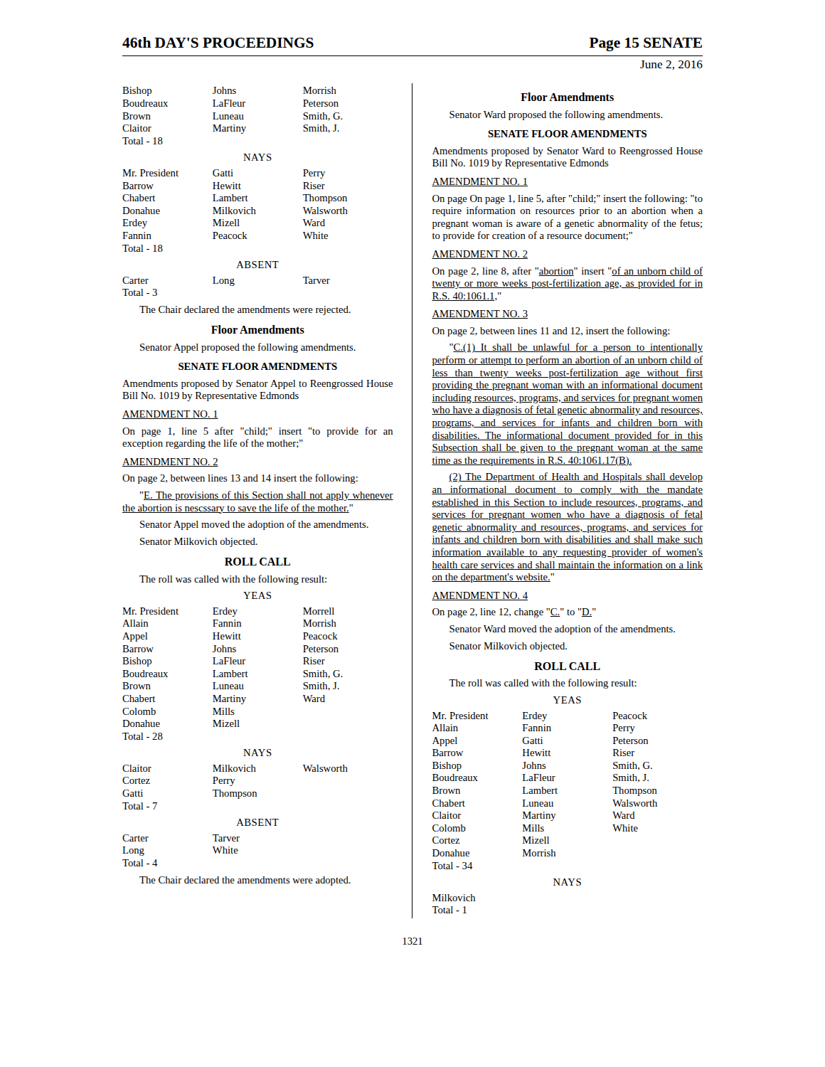46th DAY'S PROCEEDINGS
Page 15 SENATE
June 2, 2016
| Bishop | Johns | Morrish |
| Boudreaux | LaFleur | Peterson |
| Brown | Luneau | Smith, G. |
| Claitor | Martiny | Smith, J. |
| Total - 18 | | |
NAYS
| Mr. President | Gatti | Perry |
| Barrow | Hewitt | Riser |
| Chabert | Lambert | Thompson |
| Donahue | Milkovich | Walsworth |
| Erdey | Mizell | Ward |
| Fannin | Peacock | White |
| Total - 18 | | |
ABSENT
| Carter | Long | Tarver |
| Total - 3 | | |
The Chair declared the amendments were rejected.
Floor Amendments
Senator Appel proposed the following amendments.
SENATE FLOOR AMENDMENTS
Amendments proposed by Senator Appel to Reengrossed House Bill No. 1019 by Representative Edmonds
AMENDMENT NO. 1
On page 1, line 5 after "child;" insert "to provide for an exception regarding the life of the mother;"
AMENDMENT NO. 2
On page 2, between lines 13 and 14 insert the following:
"E. The provisions of this Section shall not apply whenever the abortion is nescssary to save the life of the mother."
Senator Appel moved the adoption of the amendments.
Senator Milkovich objected.
ROLL CALL
The roll was called with the following result:
YEAS
| Mr. President | Erdey | Morrell |
| Allain | Fannin | Morrish |
| Appel | Hewitt | Peacock |
| Barrow | Johns | Peterson |
| Bishop | LaFleur | Riser |
| Boudreaux | Lambert | Smith, G. |
| Brown | Luneau | Smith, J. |
| Chabert | Martiny | Ward |
| Colomb | Mills | |
| Donahue | Mizell | |
| Total - 28 | | |
NAYS
| Claitor | Milkovich | Walsworth |
| Cortez | Perry | |
| Gatti | Thompson | |
| Total - 7 | | |
ABSENT
| Carter | Tarver | |
| Long | White | |
| Total - 4 | | |
The Chair declared the amendments were adopted.
Floor Amendments
Senator Ward proposed the following amendments.
SENATE FLOOR AMENDMENTS
Amendments proposed by Senator Ward to Reengrossed House Bill No. 1019 by Representative Edmonds
AMENDMENT NO. 1
On page On page 1, line 5, after "child;" insert the following: "to require information on resources prior to an abortion when a pregnant woman is aware of a genetic abnormality of the fetus; to provide for creation of a resource document;"
AMENDMENT NO. 2
On page 2, line 8, after "abortion" insert "of an unborn child of twenty or more weeks post-fertilization age, as provided for in R.S. 40:1061.1,"
AMENDMENT NO. 3
On page 2, between lines 11 and 12, insert the following:
"C.(1) It shall be unlawful for a person to intentionally perform or attempt to perform an abortion of an unborn child of less than twenty weeks post-fertilization age without first providing the pregnant woman with an informational document including resources, programs, and services for pregnant women who have a diagnosis of fetal genetic abnormality and resources, programs, and services for infants and children born with disabilities. The informational document provided for in this Subsection shall be given to the pregnant woman at the same time as the requirements in R.S. 40:1061.17(B).
(2) The Department of Health and Hospitals shall develop an informational document to comply with the mandate established in this Section to include resources, programs, and services for pregnant women who have a diagnosis of fetal genetic abnormality and resources, programs, and services for infants and children born with disabilities and shall make such information available to any requesting provider of women's health care services and shall maintain the information on a link on the department's website."
AMENDMENT NO. 4
On page 2, line 12, change "C." to "D."
Senator Ward moved the adoption of the amendments.
Senator Milkovich objected.
ROLL CALL
The roll was called with the following result:
YEAS
| Mr. President | Erdey | Peacock |
| Allain | Fannin | Perry |
| Appel | Gatti | Peterson |
| Barrow | Hewitt | Riser |
| Bishop | Johns | Smith, G. |
| Boudreaux | LaFleur | Smith, J. |
| Brown | Lambert | Thompson |
| Chabert | Luneau | Walsworth |
| Claitor | Martiny | Ward |
| Colomb | Mills | White |
| Cortez | Mizell | |
| Donahue | Morrish | |
| Total - 34 | | |
NAYS
| Milkovich | | |
| Total - 1 | | |
1321